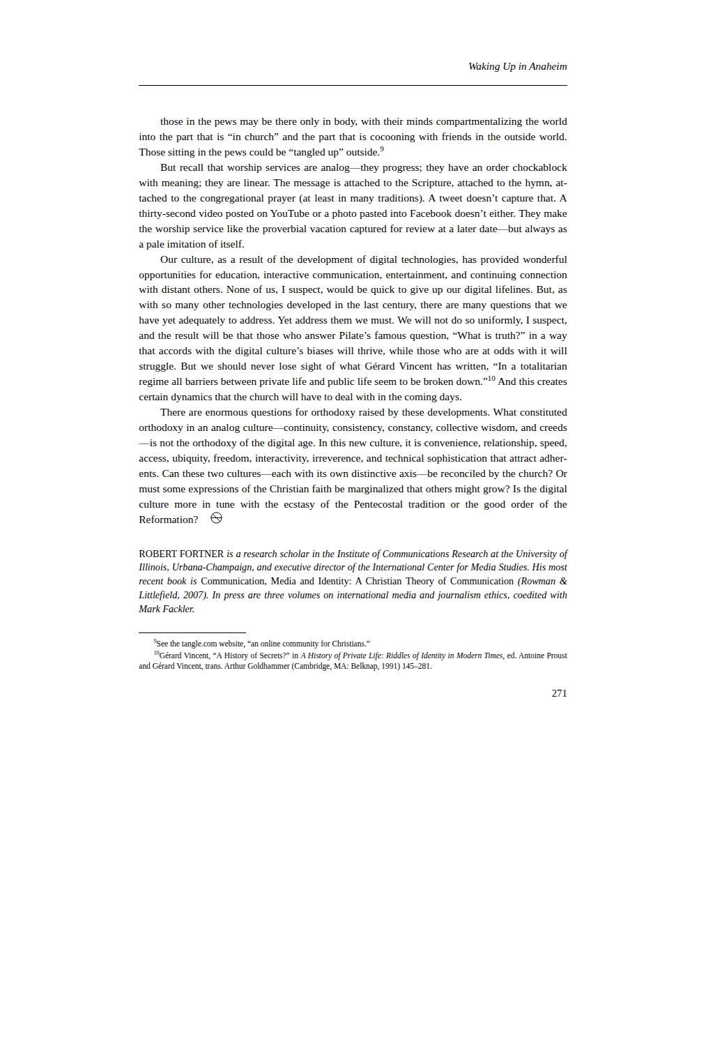Waking Up in Anaheim
those in the pews may be there only in body, with their minds compartmentalizing the world into the part that is “in church” and the part that is cocooning with friends in the outside world. Those sitting in the pews could be “tangled up” outside.9
But recall that worship services are analog—they progress; they have an order chockablock with meaning; they are linear. The message is attached to the Scripture, attached to the hymn, attached to the congregational prayer (at least in many traditions). A tweet doesn’t capture that. A thirty-second video posted on YouTube or a photo pasted into Facebook doesn’t either. They make the worship service like the proverbial vacation captured for review at a later date—but always as a pale imitation of itself.
Our culture, as a result of the development of digital technologies, has provided wonderful opportunities for education, interactive communication, entertainment, and continuing connection with distant others. None of us, I suspect, would be quick to give up our digital lifelines. But, as with so many other technologies developed in the last century, there are many questions that we have yet adequately to address. Yet address them we must. We will not do so uniformly, I suspect, and the result will be that those who answer Pilate’s famous question, “What is truth?” in a way that accords with the digital culture’s biases will thrive, while those who are at odds with it will struggle. But we should never lose sight of what Gérard Vincent has written, “In a totalitarian regime all barriers between private life and public life seem to be broken down.”10 And this creates certain dynamics that the church will have to deal with in the coming days.
There are enormous questions for orthodoxy raised by these developments. What constituted orthodoxy in an analog culture—continuity, consistency, constancy, collective wisdom, and creeds—is not the orthodoxy of the digital age. In this new culture, it is convenience, relationship, speed, access, ubiquity, freedom, interactivity, irreverence, and technical sophistication that attract adherents. Can these two cultures—each with its own distinctive axis—be reconciled by the church? Or must some expressions of the Christian faith be marginalized that others might grow? Is the digital culture more in tune with the ecstasy of the Pentecostal tradition or the good order of the Reformation?
ROBERT FORTNER is a research scholar in the Institute of Communications Research at the University of Illinois, Urbana-Champaign, and executive director of the International Center for Media Studies. His most recent book is Communication, Media and Identity: A Christian Theory of Communication (Rowman & Littlefield, 2007). In press are three volumes on international media and journalism ethics, coedited with Mark Fackler.
9See the tangle.com website, “an online community for Christians.”
10Gérard Vincent, “A History of Secrets?” in A History of Private Life: Riddles of Identity in Modern Times, ed. Antoine Proust and Gérard Vincent, trans. Arthur Goldhammer (Cambridge, MA: Belknap, 1991) 145–281.
271